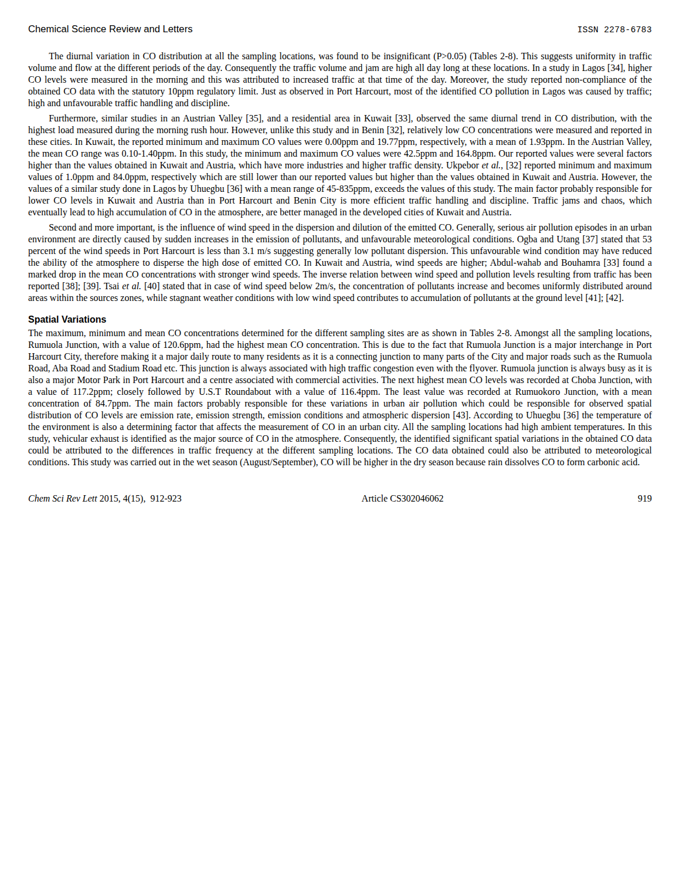Chemical Science Review and Letters
ISSN 2278-6783
The diurnal variation in CO distribution at all the sampling locations, was found to be insignificant (P>0.05) (Tables 2-8). This suggests uniformity in traffic volume and flow at the different periods of the day. Consequently the traffic volume and jam are high all day long at these locations. In a study in Lagos [34], higher CO levels were measured in the morning and this was attributed to increased traffic at that time of the day. Moreover, the study reported non-compliance of the obtained CO data with the statutory 10ppm regulatory limit. Just as observed in Port Harcourt, most of the identified CO pollution in Lagos was caused by traffic; high and unfavourable traffic handling and discipline.
Furthermore, similar studies in an Austrian Valley [35], and a residential area in Kuwait [33], observed the same diurnal trend in CO distribution, with the highest load measured during the morning rush hour. However, unlike this study and in Benin [32], relatively low CO concentrations were measured and reported in these cities. In Kuwait, the reported minimum and maximum CO values were 0.00ppm and 19.77ppm, respectively, with a mean of 1.93ppm. In the Austrian Valley, the mean CO range was 0.10-1.40ppm. In this study, the minimum and maximum CO values were 42.5ppm and 164.8ppm. Our reported values were several factors higher than the values obtained in Kuwait and Austria, which have more industries and higher traffic density. Ukpebor et al., [32] reported minimum and maximum values of 1.0ppm and 84.0ppm, respectively which are still lower than our reported values but higher than the values obtained in Kuwait and Austria. However, the values of a similar study done in Lagos by Uhuegbu [36] with a mean range of 45-835ppm, exceeds the values of this study. The main factor probably responsible for lower CO levels in Kuwait and Austria than in Port Harcourt and Benin City is more efficient traffic handling and discipline. Traffic jams and chaos, which eventually lead to high accumulation of CO in the atmosphere, are better managed in the developed cities of Kuwait and Austria.
Second and more important, is the influence of wind speed in the dispersion and dilution of the emitted CO. Generally, serious air pollution episodes in an urban environment are directly caused by sudden increases in the emission of pollutants, and unfavourable meteorological conditions. Ogba and Utang [37] stated that 53 percent of the wind speeds in Port Harcourt is less than 3.1 m/s suggesting generally low pollutant dispersion. This unfavourable wind condition may have reduced the ability of the atmosphere to disperse the high dose of emitted CO. In Kuwait and Austria, wind speeds are higher; Abdul-wahab and Bouhamra [33] found a marked drop in the mean CO concentrations with stronger wind speeds. The inverse relation between wind speed and pollution levels resulting from traffic has been reported [38]; [39]. Tsai et al. [40] stated that in case of wind speed below 2m/s, the concentration of pollutants increase and becomes uniformly distributed around areas within the sources zones, while stagnant weather conditions with low wind speed contributes to accumulation of pollutants at the ground level [41]; [42].
Spatial Variations
The maximum, minimum and mean CO concentrations determined for the different sampling sites are as shown in Tables 2-8. Amongst all the sampling locations, Rumuola Junction, with a value of 120.6ppm, had the highest mean CO concentration. This is due to the fact that Rumuola Junction is a major interchange in Port Harcourt City, therefore making it a major daily route to many residents as it is a connecting junction to many parts of the City and major roads such as the Rumuola Road, Aba Road and Stadium Road etc. This junction is always associated with high traffic congestion even with the flyover. Rumuola junction is always busy as it is also a major Motor Park in Port Harcourt and a centre associated with commercial activities. The next highest mean CO levels was recorded at Choba Junction, with a value of 117.2ppm; closely followed by U.S.T Roundabout with a value of 116.4ppm. The least value was recorded at Rumuokoro Junction, with a mean concentration of 84.7ppm. The main factors probably responsible for these variations in urban air pollution which could be responsible for observed spatial distribution of CO levels are emission rate, emission strength, emission conditions and atmospheric dispersion [43]. According to Uhuegbu [36] the temperature of the environment is also a determining factor that affects the measurement of CO in an urban city. All the sampling locations had high ambient temperatures. In this study, vehicular exhaust is identified as the major source of CO in the atmosphere. Consequently, the identified significant spatial variations in the obtained CO data could be attributed to the differences in traffic frequency at the different sampling locations. The CO data obtained could also be attributed to meteorological conditions. This study was carried out in the wet season (August/September), CO will be higher in the dry season because rain dissolves CO to form carbonic acid.
Chem Sci Rev Lett 2015, 4(15), 912-923
Article CS302046062
919